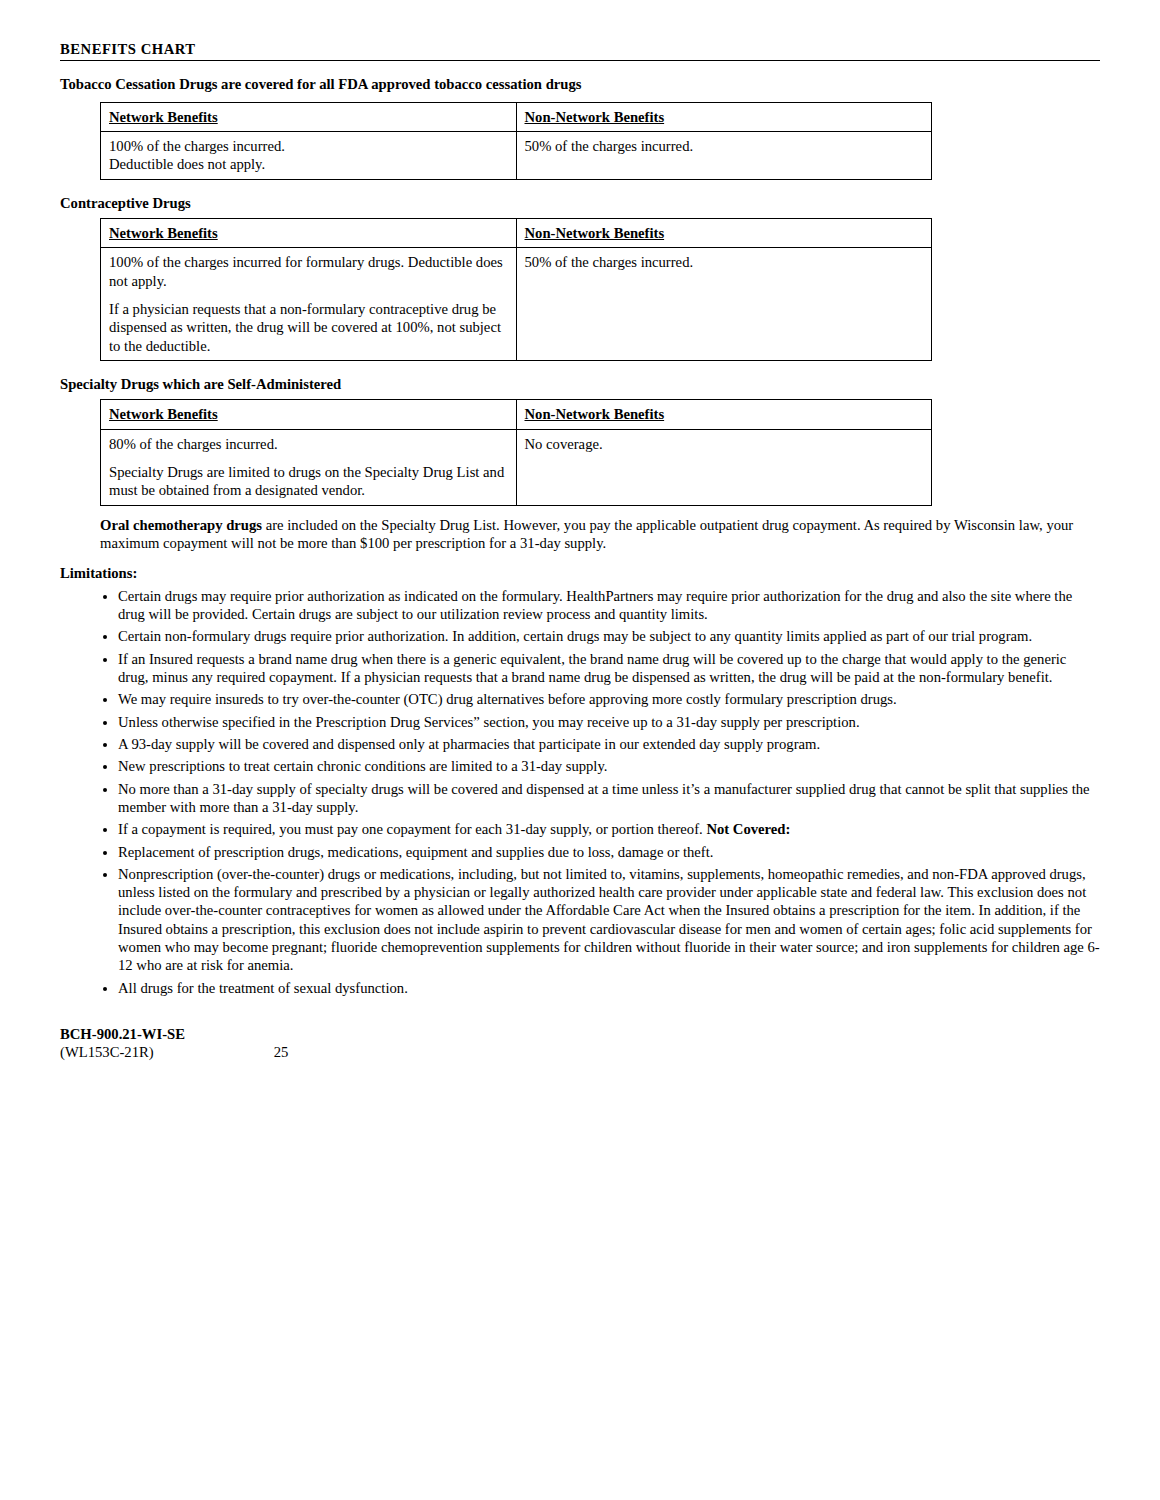BENEFITS CHART
Tobacco Cessation Drugs are covered for all FDA approved tobacco cessation drugs
| Network Benefits | Non-Network Benefits |
| --- | --- |
| 100% of the charges incurred. Deductible does not apply. | 50% of the charges incurred. |
Contraceptive Drugs
| Network Benefits | Non-Network Benefits |
| --- | --- |
| 100% of the charges incurred for formulary drugs. Deductible does not apply. If a physician requests that a non-formulary contraceptive drug be dispensed as written, the drug will be covered at 100%, not subject to the deductible. | 50% of the charges incurred. |
Specialty Drugs which are Self-Administered
| Network Benefits | Non-Network Benefits |
| --- | --- |
| 80% of the charges incurred. Specialty Drugs are limited to drugs on the Specialty Drug List and must be obtained from a designated vendor. | No coverage. |
Oral chemotherapy drugs are included on the Specialty Drug List. However, you pay the applicable outpatient drug copayment. As required by Wisconsin law, your maximum copayment will not be more than $100 per prescription for a 31-day supply.
Limitations:
Certain drugs may require prior authorization as indicated on the formulary. HealthPartners may require prior authorization for the drug and also the site where the drug will be provided. Certain drugs are subject to our utilization review process and quantity limits.
Certain non-formulary drugs require prior authorization. In addition, certain drugs may be subject to any quantity limits applied as part of our trial program.
If an Insured requests a brand name drug when there is a generic equivalent, the brand name drug will be covered up to the charge that would apply to the generic drug, minus any required copayment. If a physician requests that a brand name drug be dispensed as written, the drug will be paid at the non-formulary benefit.
We may require insureds to try over-the-counter (OTC) drug alternatives before approving more costly formulary prescription drugs.
Unless otherwise specified in the Prescription Drug Services” section, you may receive up to a 31-day supply per prescription.
A 93-day supply will be covered and dispensed only at pharmacies that participate in our extended day supply program.
New prescriptions to treat certain chronic conditions are limited to a 31-day supply.
No more than a 31-day supply of specialty drugs will be covered and dispensed at a time unless it’s a manufacturer supplied drug that cannot be split that supplies the member with more than a 31-day supply.
If a copayment is required, you must pay one copayment for each 31-day supply, or portion thereof. Not Covered:
Replacement of prescription drugs, medications, equipment and supplies due to loss, damage or theft.
Nonprescription (over-the-counter) drugs or medications, including, but not limited to, vitamins, supplements, homeopathic remedies, and non-FDA approved drugs, unless listed on the formulary and prescribed by a physician or legally authorized health care provider under applicable state and federal law. This exclusion does not include over-the-counter contraceptives for women as allowed under the Affordable Care Act when the Insured obtains a prescription for the item. In addition, if the Insured obtains a prescription, this exclusion does not include aspirin to prevent cardiovascular disease for men and women of certain ages; folic acid supplements for women who may become pregnant; fluoride chemoprevention supplements for children without fluoride in their water source; and iron supplements for children age 6-12 who are at risk for anemia.
All drugs for the treatment of sexual dysfunction.
BCH-900.21-WI-SE
(WL153C-21R) 25